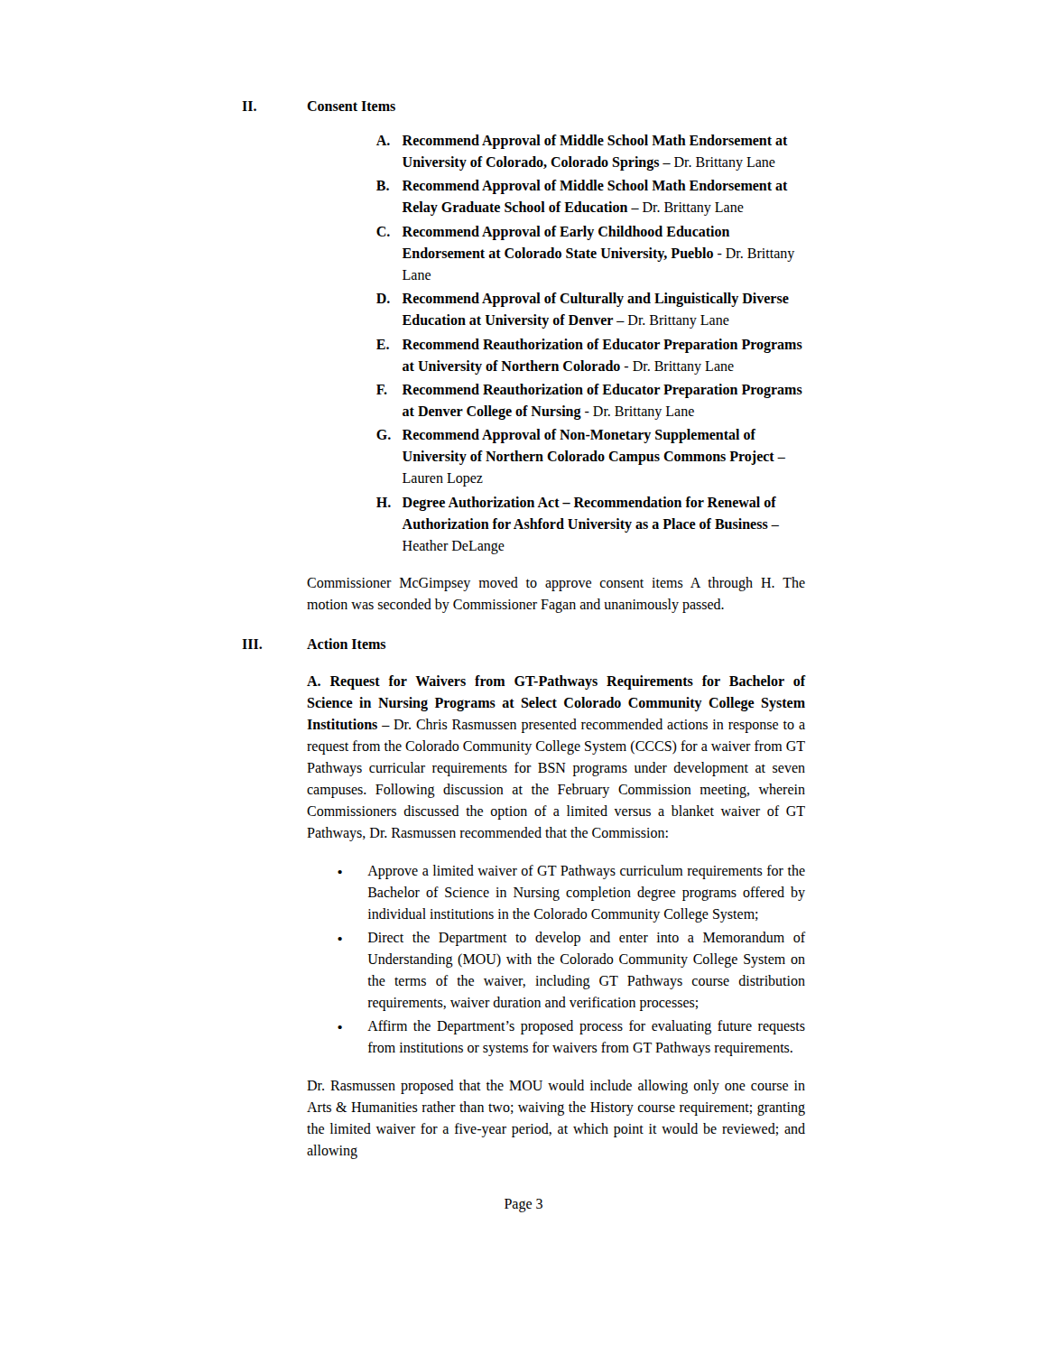II.
Consent Items
A. Recommend Approval of Middle School Math Endorsement at University of Colorado, Colorado Springs – Dr. Brittany Lane
B. Recommend Approval of Middle School Math Endorsement at Relay Graduate School of Education – Dr. Brittany Lane
C. Recommend Approval of Early Childhood Education Endorsement at Colorado State University, Pueblo - Dr. Brittany Lane
D. Recommend Approval of Culturally and Linguistically Diverse Education at University of Denver – Dr. Brittany Lane
E. Recommend Reauthorization of Educator Preparation Programs at University of Northern Colorado - Dr. Brittany Lane
F. Recommend Reauthorization of Educator Preparation Programs at Denver College of Nursing - Dr. Brittany Lane
G. Recommend Approval of Non-Monetary Supplemental of University of Northern Colorado Campus Commons Project – Lauren Lopez
H. Degree Authorization Act – Recommendation for Renewal of Authorization for Ashford University as a Place of Business – Heather DeLange
Commissioner McGimpsey moved to approve consent items A through H. The motion was seconded by Commissioner Fagan and unanimously passed.
III.
Action Items
A. Request for Waivers from GT-Pathways Requirements for Bachelor of Science in Nursing Programs at Select Colorado Community College System Institutions – Dr. Chris Rasmussen presented recommended actions in response to a request from the Colorado Community College System (CCCS) for a waiver from GT Pathways curricular requirements for BSN programs under development at seven campuses. Following discussion at the February Commission meeting, wherein Commissioners discussed the option of a limited versus a blanket waiver of GT Pathways, Dr. Rasmussen recommended that the Commission:
Approve a limited waiver of GT Pathways curriculum requirements for the Bachelor of Science in Nursing completion degree programs offered by individual institutions in the Colorado Community College System;
Direct the Department to develop and enter into a Memorandum of Understanding (MOU) with the Colorado Community College System on the terms of the waiver, including GT Pathways course distribution requirements, waiver duration and verification processes;
Affirm the Department’s proposed process for evaluating future requests from institutions or systems for waivers from GT Pathways requirements.
Dr. Rasmussen proposed that the MOU would include allowing only one course in Arts & Humanities rather than two; waiving the History course requirement; granting the limited waiver for a five-year period, at which point it would be reviewed; and allowing
Page 3